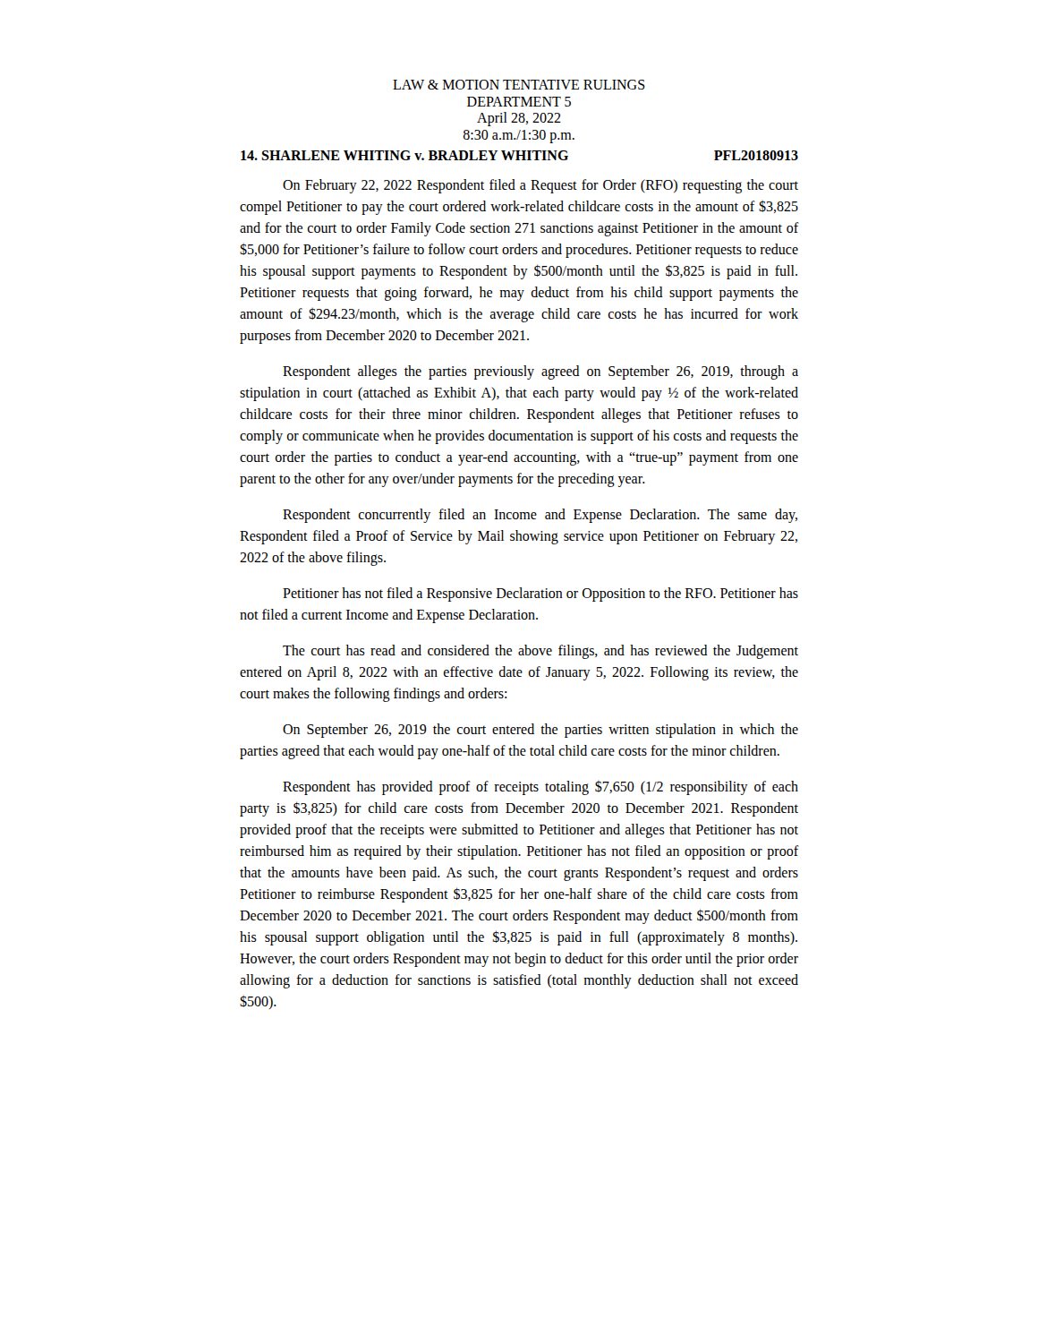LAW & MOTION TENTATIVE RULINGS
DEPARTMENT 5
April 28, 2022
8:30 a.m./1:30 p.m.
14. SHARLENE WHITING v. BRADLEY WHITING PFL20180913
On February 22, 2022 Respondent filed a Request for Order (RFO) requesting the court compel Petitioner to pay the court ordered work-related childcare costs in the amount of $3,825 and for the court to order Family Code section 271 sanctions against Petitioner in the amount of $5,000 for Petitioner’s failure to follow court orders and procedures. Petitioner requests to reduce his spousal support payments to Respondent by $500/month until the $3,825 is paid in full. Petitioner requests that going forward, he may deduct from his child support payments the amount of $294.23/month, which is the average child care costs he has incurred for work purposes from December 2020 to December 2021.
Respondent alleges the parties previously agreed on September 26, 2019, through a stipulation in court (attached as Exhibit A), that each party would pay ½ of the work-related childcare costs for their three minor children. Respondent alleges that Petitioner refuses to comply or communicate when he provides documentation is support of his costs and requests the court order the parties to conduct a year-end accounting, with a “true-up” payment from one parent to the other for any over/under payments for the preceding year.
Respondent concurrently filed an Income and Expense Declaration. The same day, Respondent filed a Proof of Service by Mail showing service upon Petitioner on February 22, 2022 of the above filings.
Petitioner has not filed a Responsive Declaration or Opposition to the RFO. Petitioner has not filed a current Income and Expense Declaration.
The court has read and considered the above filings, and has reviewed the Judgement entered on April 8, 2022 with an effective date of January 5, 2022. Following its review, the court makes the following findings and orders:
On September 26, 2019 the court entered the parties written stipulation in which the parties agreed that each would pay one-half of the total child care costs for the minor children.
Respondent has provided proof of receipts totaling $7,650 (1/2 responsibility of each party is $3,825) for child care costs from December 2020 to December 2021. Respondent provided proof that the receipts were submitted to Petitioner and alleges that Petitioner has not reimbursed him as required by their stipulation. Petitioner has not filed an opposition or proof that the amounts have been paid. As such, the court grants Respondent’s request and orders Petitioner to reimburse Respondent $3,825 for her one-half share of the child care costs from December 2020 to December 2021. The court orders Respondent may deduct $500/month from his spousal support obligation until the $3,825 is paid in full (approximately 8 months). However, the court orders Respondent may not begin to deduct for this order until the prior order allowing for a deduction for sanctions is satisfied (total monthly deduction shall not exceed $500).